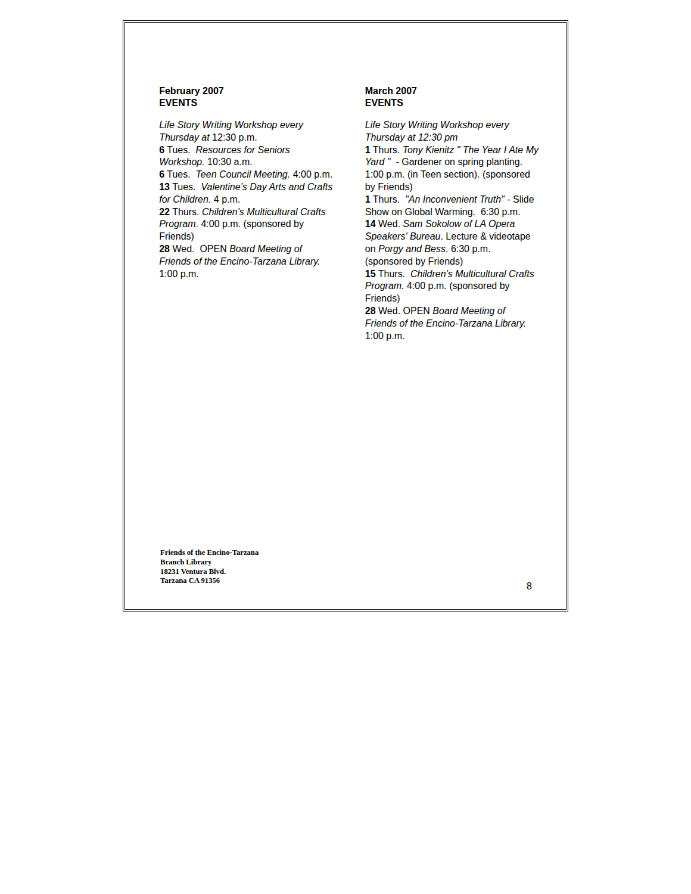February 2007
EVENTS
Life Story Writing Workshop every Thursday at 12:30 p.m.
6 Tues. Resources for Seniors Workshop. 10:30 a.m.
6 Tues. Teen Council Meeting. 4:00 p.m.
13 Tues. Valentine’s Day Arts and Crafts for Children. 4 p.m.
22 Thurs. Children’s Multicultural Crafts Program. 4:00 p.m. (sponsored by Friends)
28 Wed. OPEN Board Meeting of Friends of the Encino-Tarzana Library. 1:00 p.m.
March 2007
EVENTS
Life Story Writing Workshop every Thursday at 12:30 pm
1 Thurs. Tony Kienitz " The Year I Ate My Yard " - Gardener on spring planting. 1:00 p.m. (in Teen section). (sponsored by Friends)
1 Thurs. "An Inconvenient Truth" - Slide Show on Global Warming. 6:30 p.m.
14 Wed. Sam Sokolow of LA Opera Speakers' Bureau. Lecture & videotape on Porgy and Bess. 6:30 p.m. (sponsored by Friends)
15 Thurs. Children’s Multicultural Crafts Program. 4:00 p.m. (sponsored by Friends)
28 Wed. OPEN Board Meeting of Friends of the Encino-Tarzana Library. 1:00 p.m.
Friends of the Encino-Tarzana
Branch Library
18231 Ventura Blvd.
Tarzana CA 91356
8